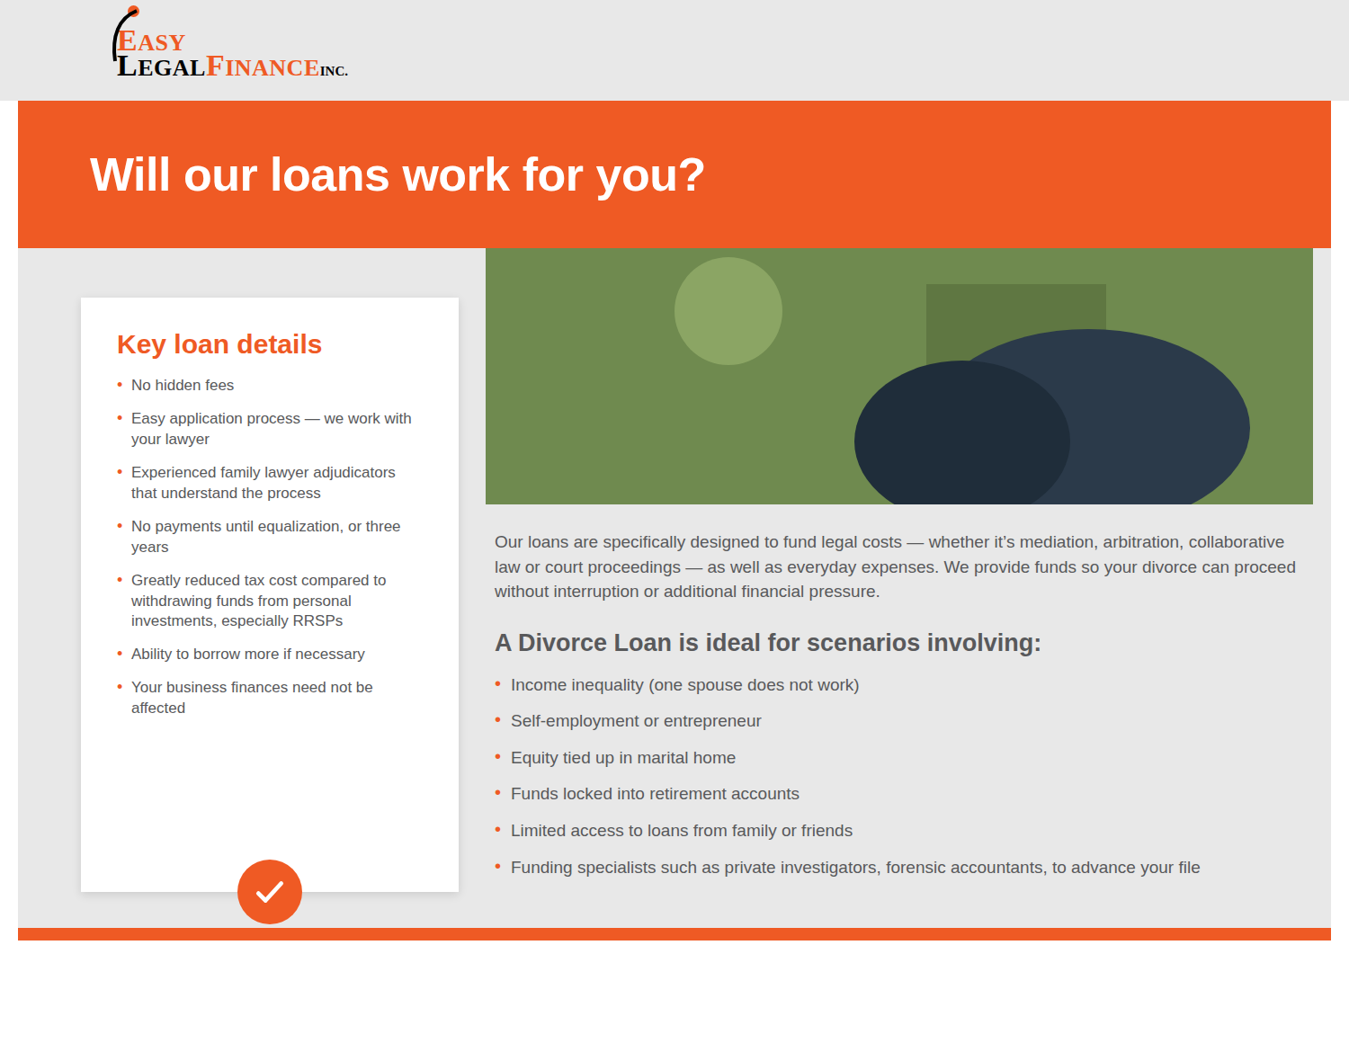EASY
LEGAL FINANCE INC.
Will our loans work for you?
Key loan details
No hidden fees
Easy application process — we work with your lawyer
Experienced family lawyer adjudicators that understand the process
No payments until equalization, or three years
Greatly reduced tax cost compared to withdrawing funds from personal investments, especially RRSPs
Ability to borrow more if necessary
Your business finances need not be affected
Our loans are specifically designed to fund legal costs — whether it’s mediation, arbitration, collaborative law or court proceedings — as well as everyday expenses. We provide funds so your divorce can proceed without interruption or additional financial pressure.
A Divorce Loan is ideal for scenarios involving:
Income inequality (one spouse does not work)
Self-employment or entrepreneur
Equity tied up in marital home
Funds locked into retirement accounts
Limited access to loans from family or friends
Funding specialists such as private investigators, forensic accountants, to advance your file